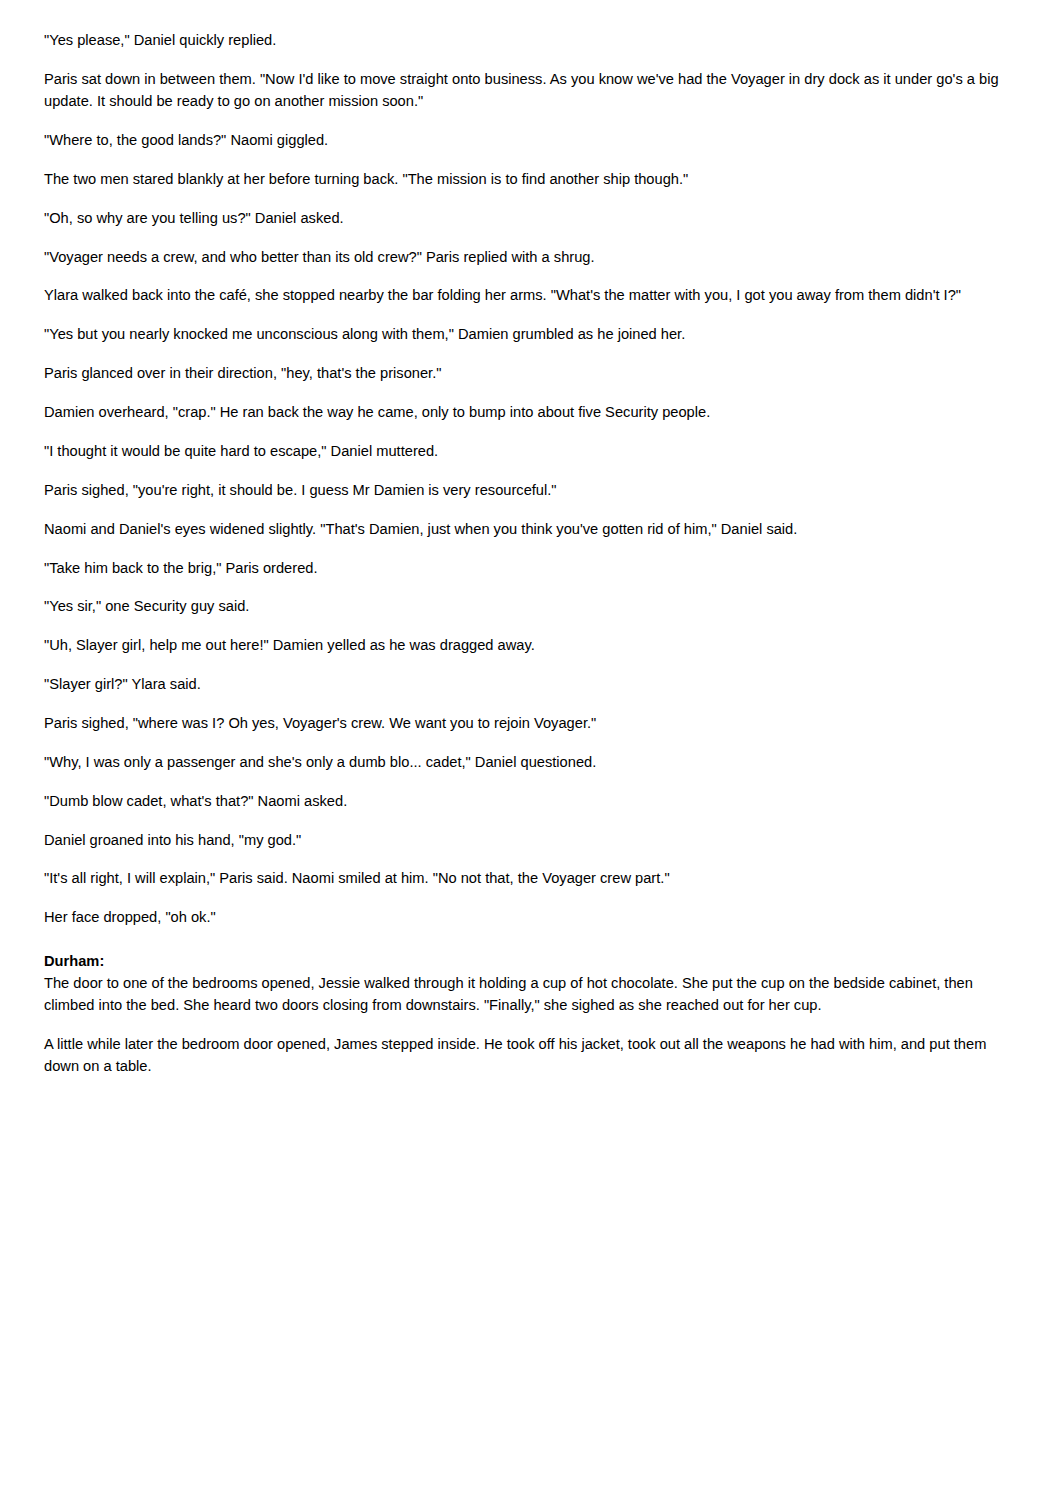"Yes please," Daniel quickly replied.
Paris sat down in between them. "Now I'd like to move straight onto business. As you know we've had the Voyager in dry dock as it under go's a big update. It should be ready to go on another mission soon."
"Where to, the good lands?" Naomi giggled.
The two men stared blankly at her before turning back. "The mission is to find another ship though."
"Oh, so why are you telling us?" Daniel asked.
"Voyager needs a crew, and who better than its old crew?" Paris replied with a shrug.
Ylara walked back into the café, she stopped nearby the bar folding her arms. "What's the matter with you, I got you away from them didn't I?"
"Yes but you nearly knocked me unconscious along with them," Damien grumbled as he joined her.
Paris glanced over in their direction, "hey, that's the prisoner."
Damien overheard, "crap." He ran back the way he came, only to bump into about five Security people.
"I thought it would be quite hard to escape," Daniel muttered.
Paris sighed, "you're right, it should be. I guess Mr Damien is very resourceful."
Naomi and Daniel's eyes widened slightly. "That's Damien, just when you think you've gotten rid of him," Daniel said.
"Take him back to the brig," Paris ordered.
"Yes sir," one Security guy said.
"Uh, Slayer girl, help me out here!" Damien yelled as he was dragged away.
"Slayer girl?" Ylara said.
Paris sighed, "where was I? Oh yes, Voyager's crew. We want you to rejoin Voyager."
"Why, I was only a passenger and she's only a dumb blo... cadet," Daniel questioned.
"Dumb blow cadet, what's that?" Naomi asked.
Daniel groaned into his hand, "my god."
"It's all right, I will explain," Paris said. Naomi smiled at him. "No not that, the Voyager crew part."
Her face dropped, "oh ok."
Durham:
The door to one of the bedrooms opened, Jessie walked through it holding a cup of hot chocolate. She put the cup on the bedside cabinet, then climbed into the bed. She heard two doors closing from downstairs. "Finally," she sighed as she reached out for her cup.
A little while later the bedroom door opened, James stepped inside. He took off his jacket, took out all the weapons he had with him, and put them down on a table.